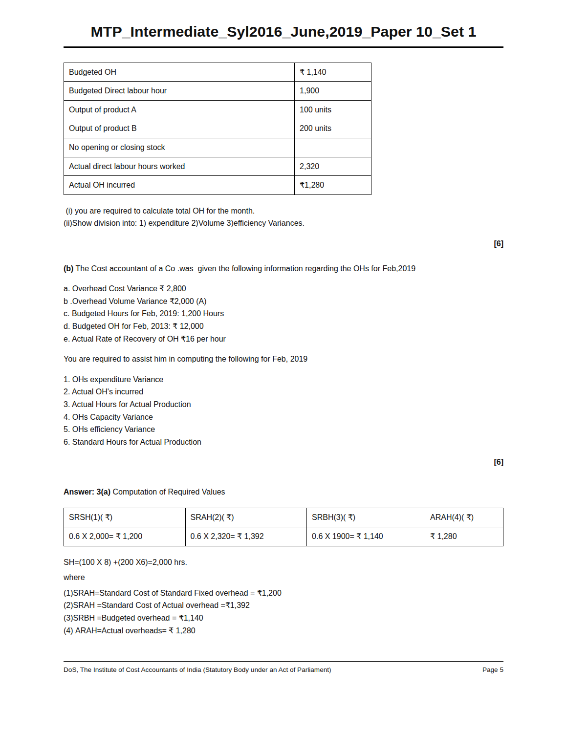MTP_Intermediate_Syl2016_June,2019_Paper 10_Set 1
| Budgeted OH | ₹ 1,140 |
| Budgeted Direct labour hour | 1,900 |
| Output of product A | 100 units |
| Output of product B | 200 units |
| No opening or closing stock | |
| Actual direct labour hours worked | 2,320 |
| Actual OH incurred | ₹1,280 |
(i) you are required to calculate total OH for the month.
(ii)Show division into: 1) expenditure 2)Volume 3)efficiency Variances.
[6]
(b) The Cost accountant of a Co .was given the following information regarding the OHs for Feb,2019
a. Overhead Cost Variance ₹ 2,800
b .Overhead Volume Variance ₹2,000 (A)
c. Budgeted Hours for Feb, 2019: 1,200 Hours
d. Budgeted OH for Feb, 2013: ₹ 12,000
e. Actual Rate of Recovery of OH ₹16 per hour
You are required to assist him in computing the following for Feb, 2019
1. OHs expenditure Variance
2. Actual OH's incurred
3. Actual Hours for Actual Production
4. OHs Capacity Variance
5. OHs efficiency Variance
6. Standard Hours for Actual Production
[6]
Answer: 3(a) Computation of Required Values
| SRSH(1)( ₹) | SRAH(2)( ₹) | SRBH(3)( ₹) | ARAH(4)( ₹) |
| 0.6 X 2,000= ₹ 1,200 | 0.6 X 2,320= ₹ 1,392 | 0.6 X 1900= ₹ 1,140 | ₹ 1,280 |
SH=(100 X 8) +(200 X6)=2,000 hrs.
where
(1)SRAH=Standard Cost of Standard Fixed overhead = ₹1,200
(2)SRAH =Standard Cost of Actual overhead =₹1,392
(3)SRBH =Budgeted overhead = ₹1,140
(4) ARAH=Actual overheads= ₹ 1,280
DoS, The Institute of Cost Accountants of India (Statutory Body under an Act of Parliament) Page 5